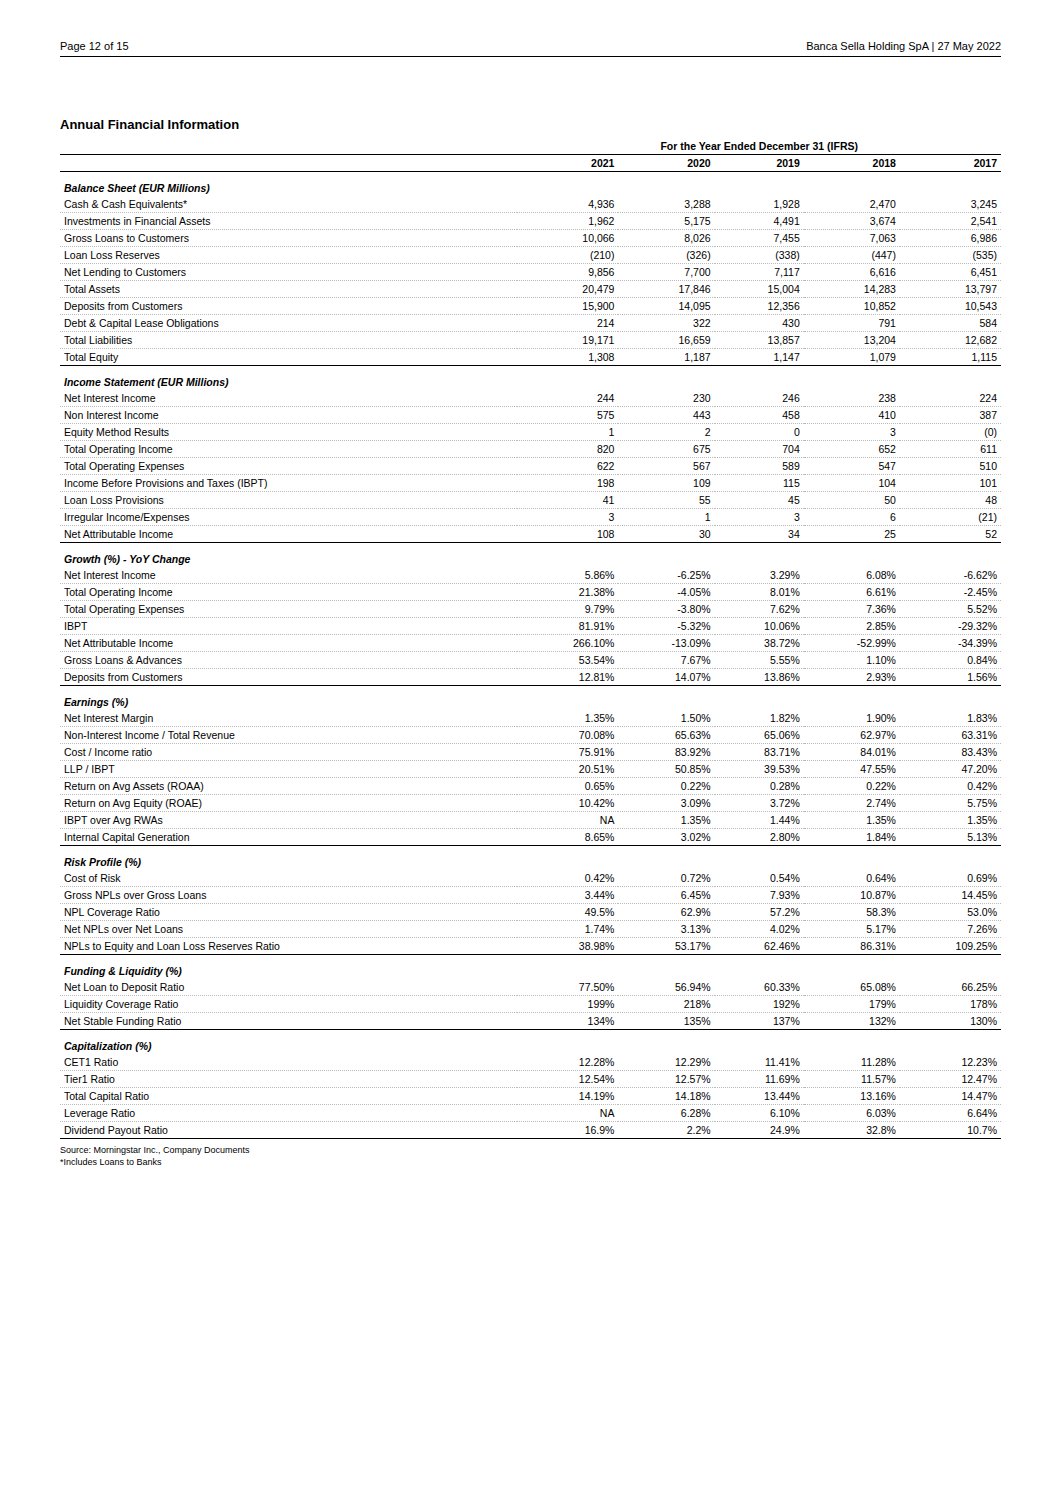Page 12 of 15 Banca Sella Holding SpA | 27 May 2022
Annual Financial Information
| | For the Year Ended December 31 (IFRS) |
| --- | --- |
| | 2021 | 2020 | 2019 | 2018 | 2017 |
| Balance Sheet (EUR Millions) |
| Cash & Cash Equivalents* | 4,936 | 3,288 | 1,928 | 2,470 | 3,245 |
| Investments in Financial Assets | 1,962 | 5,175 | 4,491 | 3,674 | 2,541 |
| Gross Loans to Customers | 10,066 | 8,026 | 7,455 | 7,063 | 6,986 |
| Loan Loss Reserves | (210) | (326) | (338) | (447) | (535) |
| Net Lending to Customers | 9,856 | 7,700 | 7,117 | 6,616 | 6,451 |
| Total Assets | 20,479 | 17,846 | 15,004 | 14,283 | 13,797 |
| Deposits from Customers | 15,900 | 14,095 | 12,356 | 10,852 | 10,543 |
| Debt & Capital Lease Obligations | 214 | 322 | 430 | 791 | 584 |
| Total Liabilities | 19,171 | 16,659 | 13,857 | 13,204 | 12,682 |
| Total Equity | 1,308 | 1,187 | 1,147 | 1,079 | 1,115 |
| Income Statement (EUR Millions) |
| Net Interest Income | 244 | 230 | 246 | 238 | 224 |
| Non Interest Income | 575 | 443 | 458 | 410 | 387 |
| Equity Method Results | 1 | 2 | 0 | 3 | (0) |
| Total Operating Income | 820 | 675 | 704 | 652 | 611 |
| Total Operating Expenses | 622 | 567 | 589 | 547 | 510 |
| Income Before Provisions and Taxes (IBPT) | 198 | 109 | 115 | 104 | 101 |
| Loan Loss Provisions | 41 | 55 | 45 | 50 | 48 |
| Irregular Income/Expenses | 3 | 1 | 3 | 6 | (21) |
| Net Attributable Income | 108 | 30 | 34 | 25 | 52 |
| Growth (%) - YoY Change |
| Net Interest Income | 5.86% | -6.25% | 3.29% | 6.08% | -6.62% |
| Total Operating Income | 21.38% | -4.05% | 8.01% | 6.61% | -2.45% |
| Total Operating Expenses | 9.79% | -3.80% | 7.62% | 7.36% | 5.52% |
| IBPT | 81.91% | -5.32% | 10.06% | 2.85% | -29.32% |
| Net Attributable Income | 266.10% | -13.09% | 38.72% | -52.99% | -34.39% |
| Gross Loans & Advances | 53.54% | 7.67% | 5.55% | 1.10% | 0.84% |
| Deposits from Customers | 12.81% | 14.07% | 13.86% | 2.93% | 1.56% |
| Earnings (%) |
| Net Interest Margin | 1.35% | 1.50% | 1.82% | 1.90% | 1.83% |
| Non-Interest Income / Total Revenue | 70.08% | 65.63% | 65.06% | 62.97% | 63.31% |
| Cost / Income ratio | 75.91% | 83.92% | 83.71% | 84.01% | 83.43% |
| LLP / IBPT | 20.51% | 50.85% | 39.53% | 47.55% | 47.20% |
| Return on Avg Assets (ROAA) | 0.65% | 0.22% | 0.28% | 0.22% | 0.42% |
| Return on Avg Equity (ROAE) | 10.42% | 3.09% | 3.72% | 2.74% | 5.75% |
| IBPT over Avg RWAs | NA | 1.35% | 1.44% | 1.35% | 1.35% |
| Internal Capital Generation | 8.65% | 3.02% | 2.80% | 1.84% | 5.13% |
| Risk Profile (%) |
| Cost of Risk | 0.42% | 0.72% | 0.54% | 0.64% | 0.69% |
| Gross NPLs over Gross Loans | 3.44% | 6.45% | 7.93% | 10.87% | 14.45% |
| NPL Coverage Ratio | 49.5% | 62.9% | 57.2% | 58.3% | 53.0% |
| Net NPLs over Net Loans | 1.74% | 3.13% | 4.02% | 5.17% | 7.26% |
| NPLs to Equity and Loan Loss Reserves Ratio | 38.98% | 53.17% | 62.46% | 86.31% | 109.25% |
| Funding & Liquidity (%) |
| Net Loan to Deposit Ratio | 77.50% | 56.94% | 60.33% | 65.08% | 66.25% |
| Liquidity Coverage Ratio | 199% | 218% | 192% | 179% | 178% |
| Net Stable Funding Ratio | 134% | 135% | 137% | 132% | 130% |
| Capitalization (%) |
| CET1 Ratio | 12.28% | 12.29% | 11.41% | 11.28% | 12.23% |
| Tier1 Ratio | 12.54% | 12.57% | 11.69% | 11.57% | 12.47% |
| Total Capital Ratio | 14.19% | 14.18% | 13.44% | 13.16% | 14.47% |
| Leverage Ratio | NA | 6.28% | 6.10% | 6.03% | 6.64% |
| Dividend Payout Ratio | 16.9% | 2.2% | 24.9% | 32.8% | 10.7% |
Source: Morningstar Inc., Company Documents
*Includes Loans to Banks